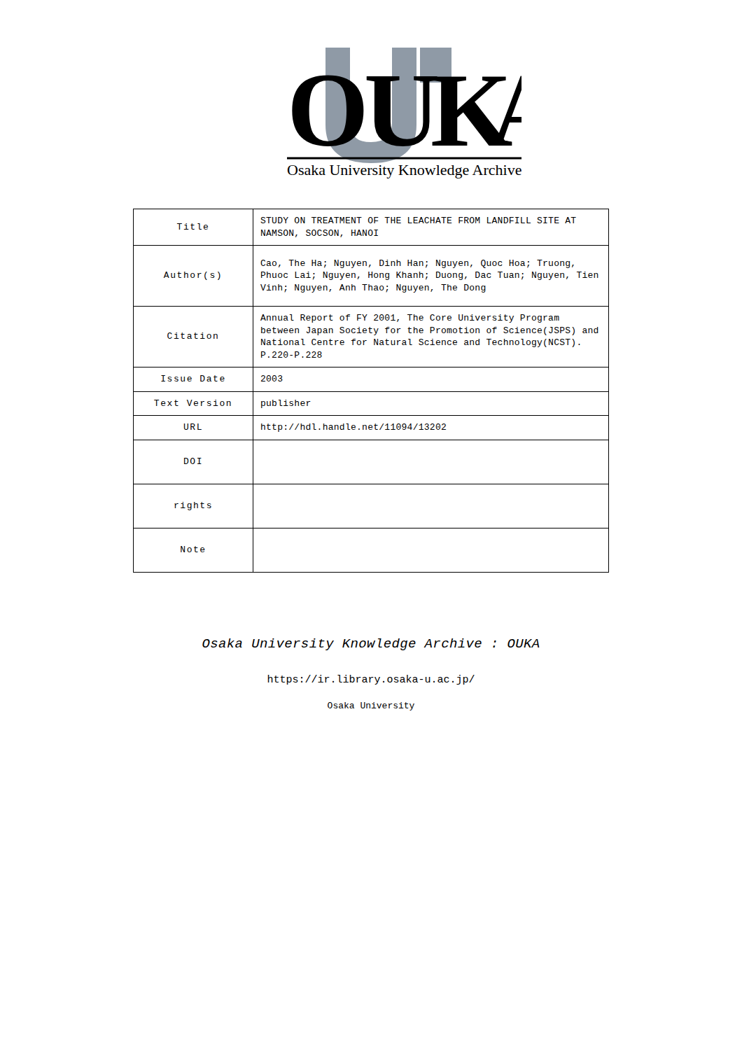O U K A Osaka University Knowledge Archive
| Title | STUDY ON TREATMENT OF THE LEACHATE FROM LANDFILL SITE AT NAMSON, SOCSON, HANOI |
| Author(s) | Cao, The Ha; Nguyen, Dinh Han; Nguyen, Quoc Hoa; Truong, Phuoc Lai; Nguyen, Hong Khanh; Duong, Dac Tuan; Nguyen, Tien Vinh; Nguyen, Anh Thao; Nguyen, The Dong |
| Citation | Annual Report of FY 2001, The Core University Program between Japan Society for the Promotion of Science(JSPS) and National Centre for Natural Science and Technology(NCST). P.220-P.228 |
| Issue Date | 2003 |
| Text Version | publisher |
| URL | http://hdl.handle.net/11094/13202 |
| DOI | |
| rights | |
| Note | |
Osaka University Knowledge Archive : OUKA
https://ir.library.osaka-u.ac.jp/
Osaka University